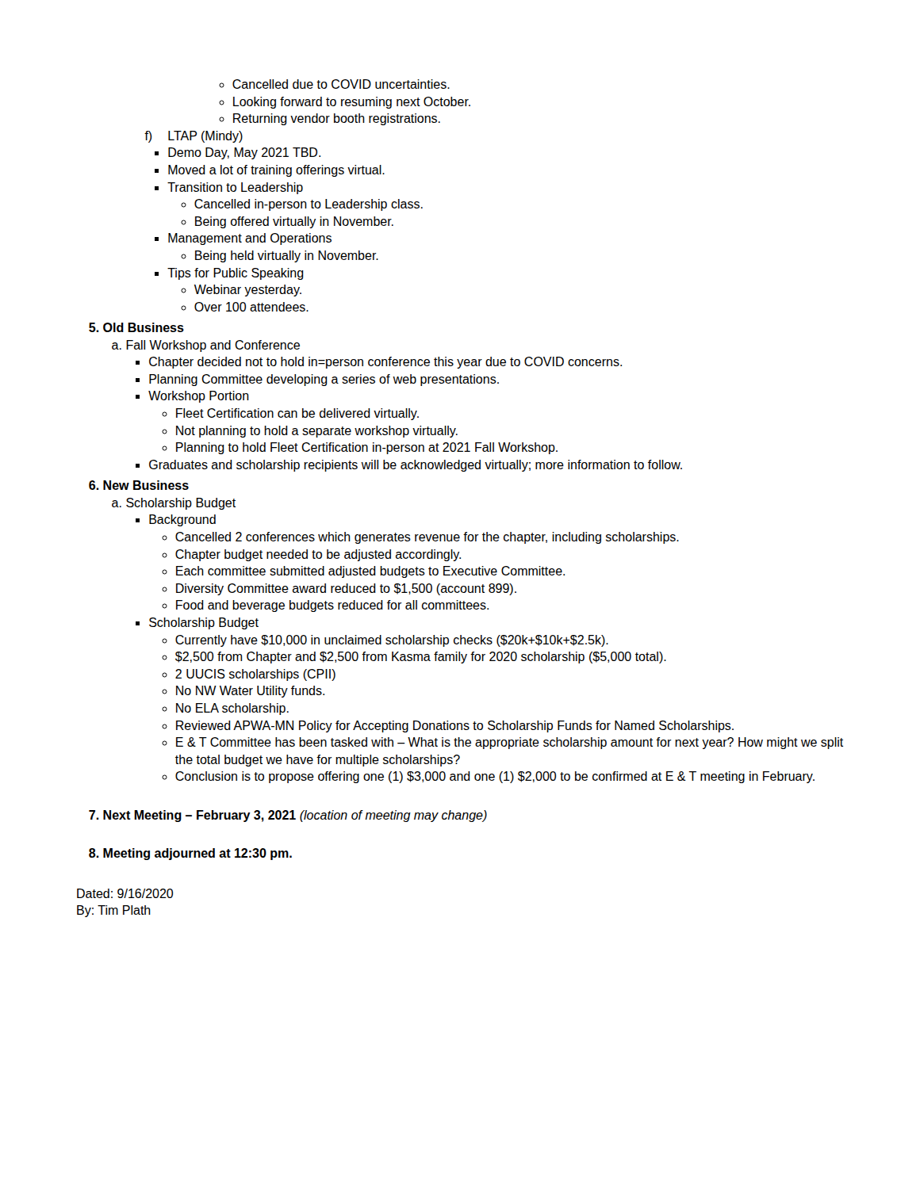Cancelled due to COVID uncertainties.
Looking forward to resuming next October.
Returning vendor booth registrations.
f) LTAP (Mindy)
Demo Day, May 2021 TBD.
Moved a lot of training offerings virtual.
Transition to Leadership
Cancelled in-person to Leadership class.
Being offered virtually in November.
Management and Operations
Being held virtually in November.
Tips for Public Speaking
Webinar yesterday.
Over 100 attendees.
Old Business
Fall Workshop and Conference
Chapter decided not to hold in=person conference this year due to COVID concerns.
Planning Committee developing a series of web presentations.
Workshop Portion
Fleet Certification can be delivered virtually.
Not planning to hold a separate workshop virtually.
Planning to hold Fleet Certification in-person at 2021 Fall Workshop.
Graduates and scholarship recipients will be acknowledged virtually; more information to follow.
New Business
Scholarship Budget
Background
Cancelled 2 conferences which generates revenue for the chapter, including scholarships.
Chapter budget needed to be adjusted accordingly.
Each committee submitted adjusted budgets to Executive Committee.
Diversity Committee award reduced to $1,500 (account 899).
Food and beverage budgets reduced for all committees.
Scholarship Budget
Currently have $10,000 in unclaimed scholarship checks ($20k+$10k+$2.5k).
$2,500 from Chapter and $2,500 from Kasma family for 2020 scholarship ($5,000 total).
2 UUCIS scholarships (CPII)
No NW Water Utility funds.
No ELA scholarship.
Reviewed APWA-MN Policy for Accepting Donations to Scholarship Funds for Named Scholarships.
E & T Committee has been tasked with – What is the appropriate scholarship amount for next year? How might we split the total budget we have for multiple scholarships?
Conclusion is to propose offering one (1) $3,000 and one (1) $2,000 to be confirmed at E & T meeting in February.
Next Meeting – February 3, 2021 (location of meeting may change)
Meeting adjourned at 12:30 pm.
Dated: 9/16/2020
By: Tim Plath